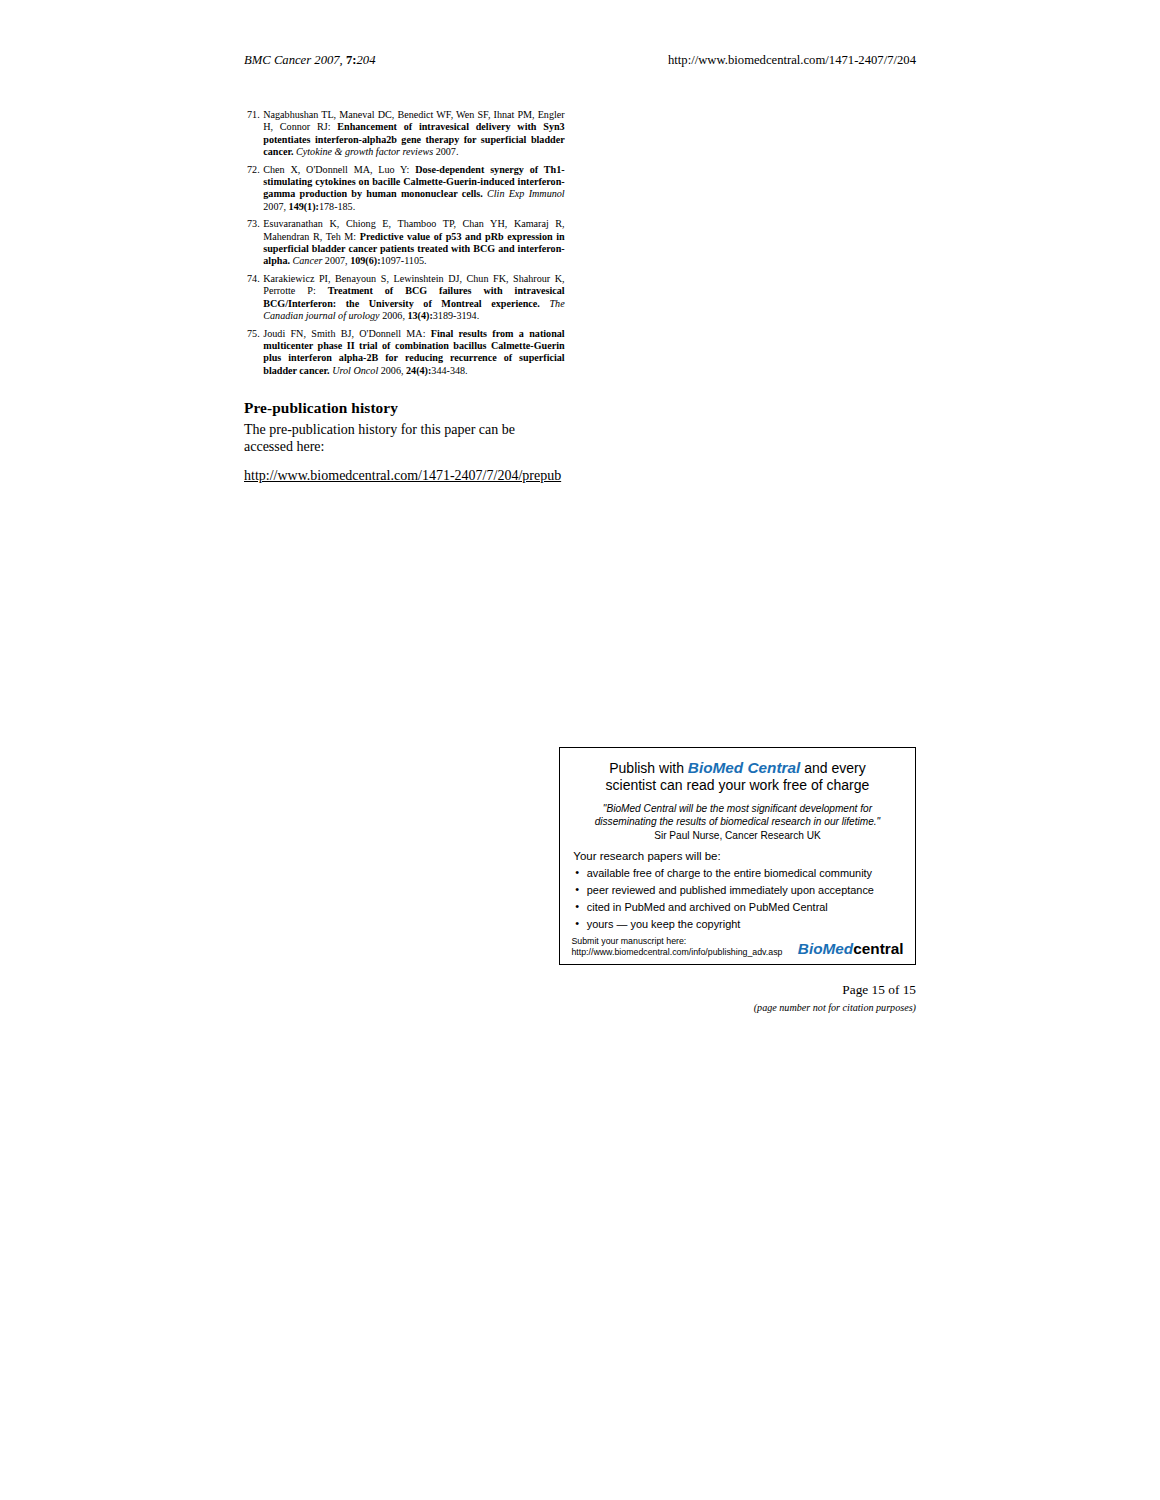BMC Cancer 2007, 7: 204
http://www.biomedcentral.com/1471-2407/7/204
71. Nagabhushan TL, Maneval DC, Benedict WF, Wen SF, Ihnat PM, Engler H, Connor RJ: Enhancement of intravesical delivery with Syn3 potentiates interferon-alpha2b gene therapy for superficial bladder cancer. Cytokine & growth factor reviews 2007.
72. Chen X, O'Donnell MA, Luo Y: Dose-dependent synergy of Th1-stimulating cytokines on bacille Calmette-Guerin-induced interferon-gamma production by human mononuclear cells. Clin Exp Immunol 2007, 149(1): 178-185.
73. Esuvaranathan K, Chiong E, Thamboo TP, Chan YH, Kamaraj R, Mahendran R, Teh M: Predictive value of p53 and pRb expression in superficial bladder cancer patients treated with BCG and interferon-alpha. Cancer 2007, 109(6): 1097-1105.
74. Karakiewicz PI, Benayoun S, Lewinshtein DJ, Chun FK, Shahrour K, Perrotte P: Treatment of BCG failures with intravesical BCG/Interferon: the University of Montreal experience. The Canadian journal of urology 2006, 13(4): 3189-3194.
75. Joudi FN, Smith BJ, O'Donnell MA: Final results from a national multicenter phase II trial of combination bacillus Calmette-Guerin plus interferon alpha-2B for reducing recurrence of superficial bladder cancer. Urol Oncol 2006, 24(4): 344-348.
Pre-publication history
The pre-publication history for this paper can be accessed here:
http://www.biomedcentral.com/1471-2407/7/204/prepub
Publish with Bio Med Central and every
scientist can read your work free of charge
"BioMed Central will be the most significant development for
disseminating the results of biomedical research in our lifetime."
Sir Paul Nurse, Cancer Research UK
Your research papers will be:
available free of charge to the entire biomedical community
peer reviewed and published immediately upon acceptance
cited in PubMed and archived on PubMed Central
yours — you keep the copyright
Submit your manuscript here:
http://www.biomedcentral.com/info/publishing_adv.asp
BioMed central
Page 15 of 15
(page number not for citation purposes)